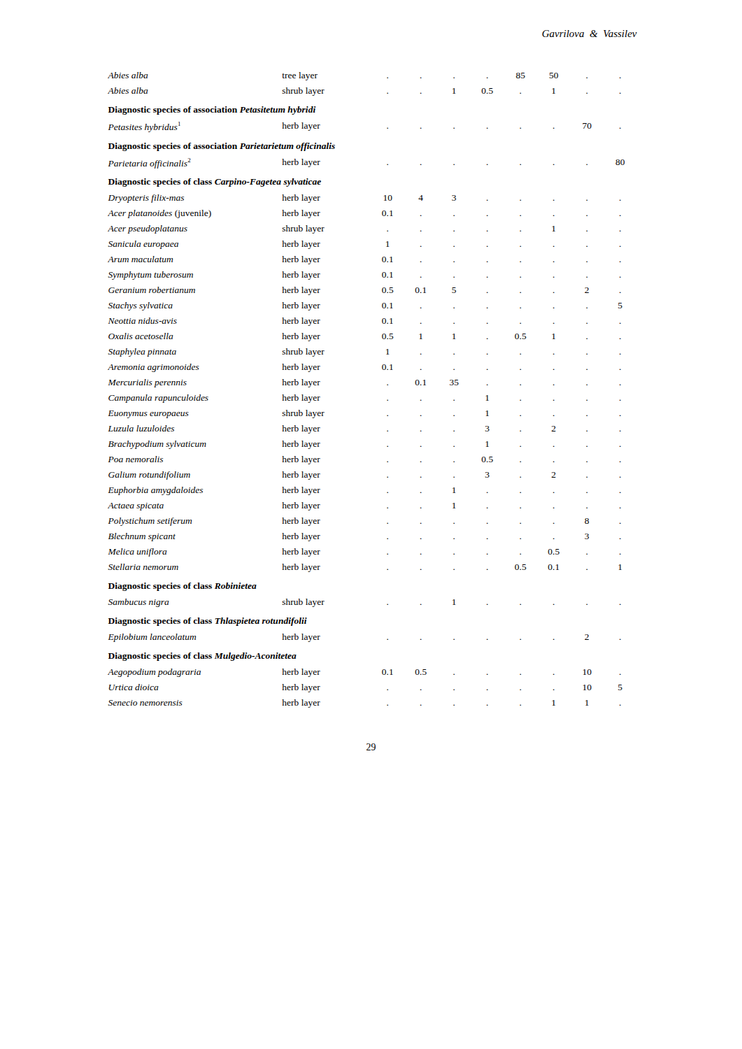Gavrilova & Vassilev
| Abies alba | tree layer | . | . | . | . | 85 | 50 | . | . |
| Abies alba | shrub layer | . | . | 1 | 0.5 | . | 1 | . | . |
| Diagnostic species of association Petasitetum hybridi |
| Petasites hybridus 1 | herb layer | . | . | . | . | . | . | 70 | . |
| Diagnostic species of association Parietarietum officinalis |
| Parietaria officinalis 2 | herb layer | . | . | . | . | . | . | . | 80 |
| Diagnostic species of class Carpino-Fagetea sylvaticae |
| Dryopteris filix-mas | herb layer | 10 | 4 | 3 | . | . | . | . | . |
| Acer platanoides (juvenile) | herb layer | 0.1 | . | . | . | . | . | . | . |
| Acer pseudoplatanus | shrub layer | . | . | . | . | . | 1 | . | . |
| Sanicula europaea | herb layer | 1 | . | . | . | . | . | . | . |
| Arum maculatum | herb layer | 0.1 | . | . | . | . | . | . | . |
| Symphytum tuberosum | herb layer | 0.1 | . | . | . | . | . | . | . |
| Geranium robertianum | herb layer | 0.5 | 0.1 | 5 | . | . | . | 2 | . |
| Stachys sylvatica | herb layer | 0.1 | . | . | . | . | . | . | 5 |
| Neottia nidus-avis | herb layer | 0.1 | . | . | . | . | . | . | . |
| Oxalis acetosella | herb layer | 0.5 | 1 | 1 | . | 0.5 | 1 | . | . |
| Staphylea pinnata | shrub layer | 1 | . | . | . | . | . | . | . |
| Aremonia agrimonoides | herb layer | 0.1 | . | . | . | . | . | . | . |
| Mercurialis perennis | herb layer | . | 0.1 | 35 | . | . | . | . | . |
| Campanula rapunculoides | herb layer | . | . | . | 1 | . | . | . | . |
| Euonymus europaeus | shrub layer | . | . | . | 1 | . | . | . | . |
| Luzula luzuloides | herb layer | . | . | . | 3 | . | 2 | . | . |
| Brachypodium sylvaticum | herb layer | . | . | . | 1 | . | . | . | . |
| Poa nemoralis | herb layer | . | . | . | 0.5 | . | . | . | . |
| Galium rotundifolium | herb layer | . | . | . | 3 | . | 2 | . | . |
| Euphorbia amygdaloides | herb layer | . | . | 1 | . | . | . | . | . |
| Actaea spicata | herb layer | . | . | 1 | . | . | . | . | . |
| Polystichum setiferum | herb layer | . | . | . | . | . | . | 8 | . |
| Blechnum spicant | herb layer | . | . | . | . | . | . | 3 | . |
| Melica uniflora | herb layer | . | . | . | . | . | 0.5 | . | . |
| Stellaria nemorum | herb layer | . | . | . | . | 0.5 | 0.1 | . | 1 |
| Diagnostic species of class Robinietea |
| Sambucus nigra | shrub layer | . | . | 1 | . | . | . | . | . |
| Diagnostic species of class Thlaspietea rotundifolii |
| Epilobium lanceolatum | herb layer | . | . | . | . | . | . | 2 | . |
| Diagnostic species of class Mulgedio-Aconitetea |
| Aegopodium podagraria | herb layer | 0.1 | 0.5 | . | . | . | . | 10 | . |
| Urtica dioica | herb layer | . | . | . | . | . | . | 10 | 5 |
| Senecio nemorensis | herb layer | . | . | . | . | . | 1 | 1 | . |
29